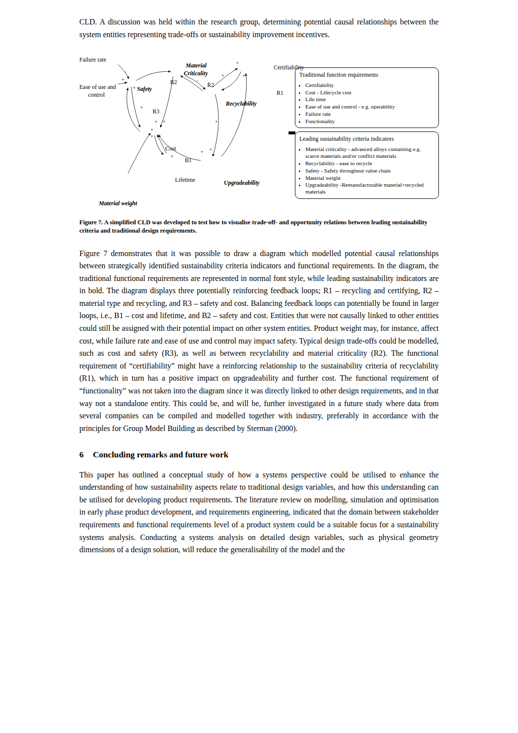CLD. A discussion was held within the research group, determining potential causal relationships between the system entities representing trade-offs or sustainability improvement incentives.
- + + + + + + + - + + + + - - + + + Failure rate Ease of use and control Safety Material Criticality Certifiability Recyclability Cost Lifetime Upgradeability Material weight B2 R3 R2 R1 B1
Traditional function requirements
Certifiability
Cost - Lifecycle cost
Life time
Ease of use and control - e.g. operability
Failure rate
Functionality
Leading sustainability criteria indicators
Material criticality - advanced alloys containing e.g. scarce materials and/or conflict materials
Recyclability - ease to recycle
Safety - Safety throughout value chain
Material weight
Upgradeability -Remanufacturable material+recycled materials
Figure 7. A simplified CLD was developed to test how to visualise trade-off- and opportunity relations between leading sustainability criteria and traditional design requirements.
Figure 7 demonstrates that it was possible to draw a diagram which modelled potential causal relationships between strategically identified sustainability criteria indicators and functional requirements. In the diagram, the traditional functional requirements are represented in normal font style, while leading sustainability indicators are in bold. The diagram displays three potentially reinforcing feedback loops; R1 – recycling and certifying, R2 – material type and recycling, and R3 – safety and cost. Balancing feedback loops can potentially be found in larger loops, i.e., B1 – cost and lifetime, and B2 – safety and cost. Entities that were not causally linked to other entities could still be assigned with their potential impact on other system entities. Product weight may, for instance, affect cost, while failure rate and ease of use and control may impact safety. Typical design trade-offs could be modelled, such as cost and safety (R3), as well as between recyclability and material criticality (R2). The functional requirement of “certifiability” might have a reinforcing relationship to the sustainability criteria of recyclability (R1), which in turn has a positive impact on upgradeability and further cost. The functional requirement of “functionality” was not taken into the diagram since it was directly linked to other design requirements, and in that way not a standalone entity. This could be, and will be, further investigated in a future study where data from several companies can be compiled and modelled together with industry, preferably in accordance with the principles for Group Model Building as described by Sterman (2000).
6 Concluding remarks and future work
This paper has outlined a conceptual study of how a systems perspective could be utilised to enhance the understanding of how sustainability aspects relate to traditional design variables, and how this understanding can be utilised for developing product requirements. The literature review on modelling, simulation and optimisation in early phase product development, and requirements engineering, indicated that the domain between stakeholder requirements and functional requirements level of a product system could be a suitable focus for a sustainability systems analysis. Conducting a systems analysis on detailed design variables, such as physical geometry dimensions of a design solution, will reduce the generalisability of the model and the